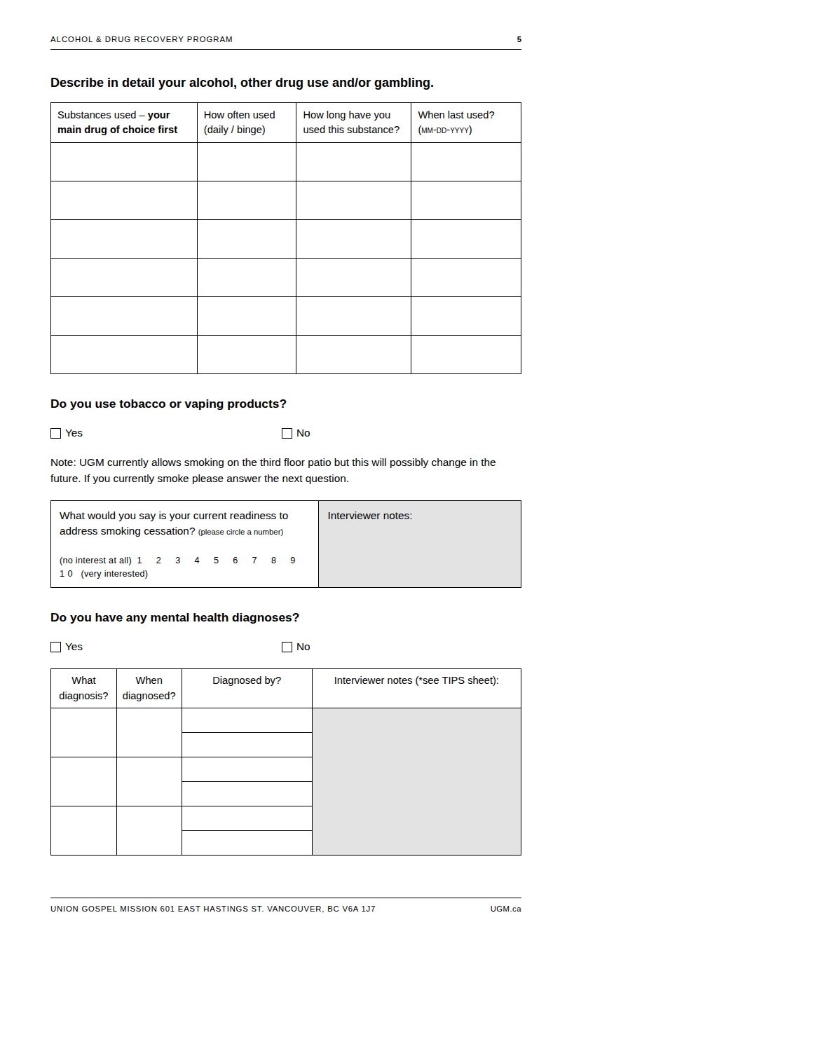Alcohol & Drug Recovery Program 5
Describe in detail your alcohol, other drug use and/or gambling.
| Substances used – your main drug of choice first | How often used (daily / binge) | How long have you used this substance? | When last used? (mm-dd-yyyy) |
| --- | --- | --- | --- |
Do you use tobacco or vaping products?
Yes No
Note: UGM currently allows smoking on the third floor patio but this will possibly change in the future. If you currently smoke please answer the next question.
| What would you say is your current readiness to address smoking cessation? (please circle a number) (no interest at all) 1 2 3 4 5 6 7 8 9 10 (very interested) | Interviewer notes: |
Do you have any mental health diagnoses?
Yes No
| What diagnosis? | When diagnosed? | Diagnosed by? | Interviewer notes (*see TIPS sheet): |
| --- | --- | --- | --- |
Union Gospel Mission 601 East Hastings St. Vancouver, BC V6A 1J7 UGM.ca